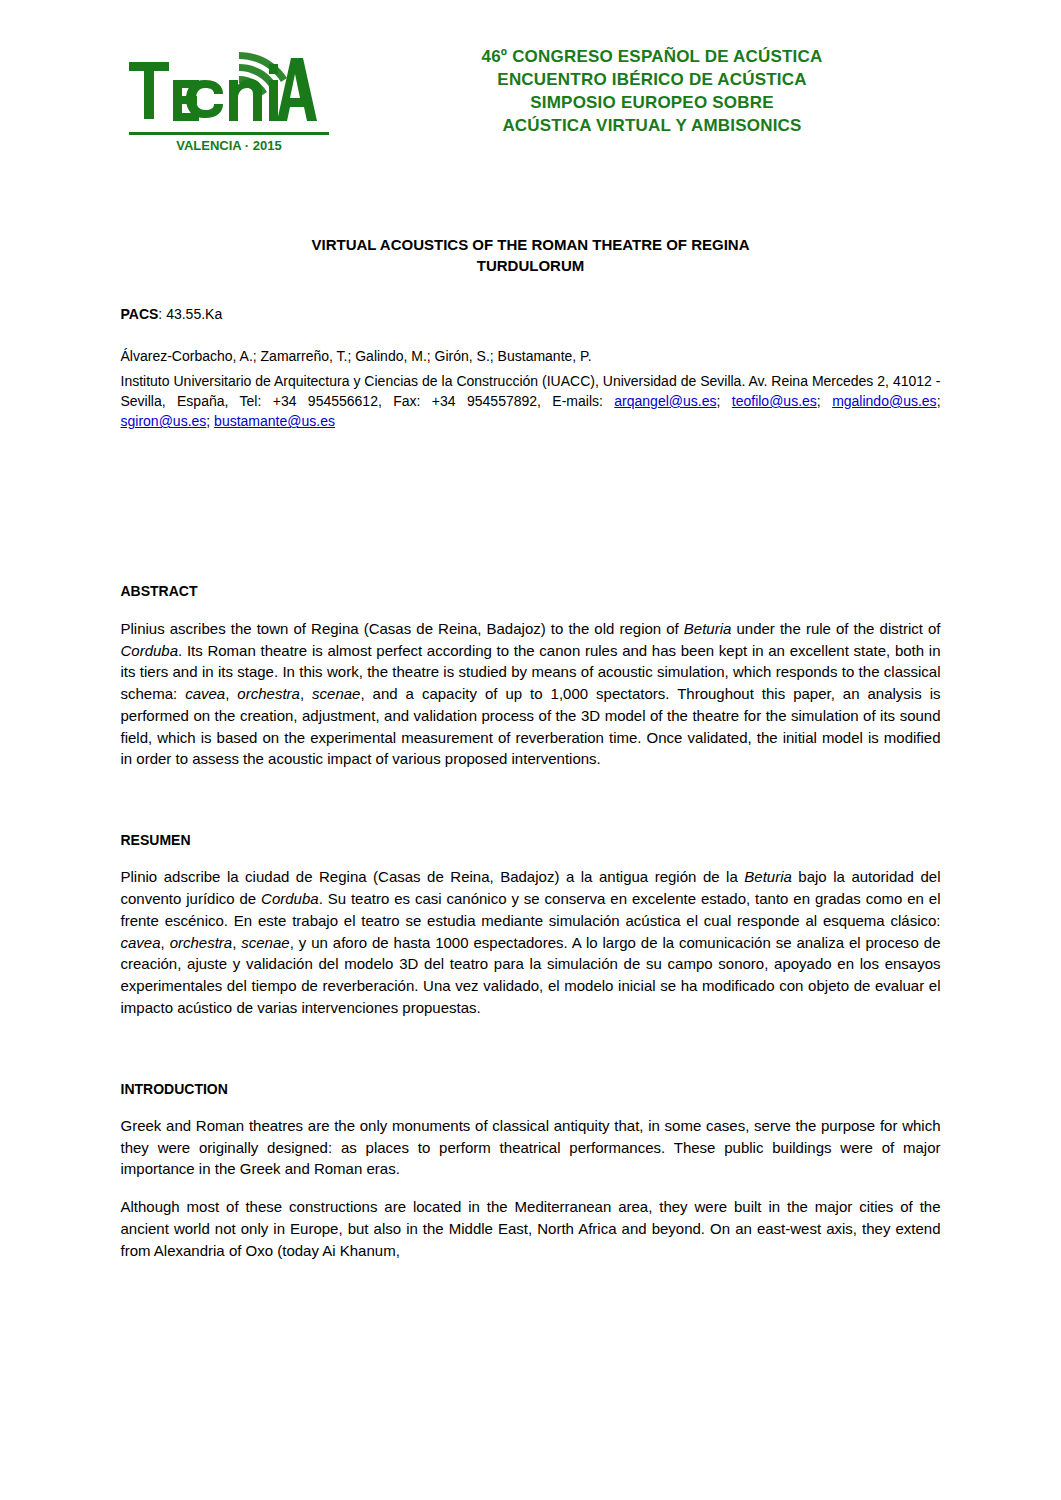VALENCIA · 2015
46º CONGRESO ESPAÑOL DE ACÚSTICA
ENCUENTRO IBÉRICO DE ACÚSTICA
SIMPOSIO EUROPEO SOBRE
ACÚSTICA VIRTUAL Y AMBISONICS
Virtual Acoustics of the Roman Theatre of Regina
Turdulorum
PACS: 43.55.Ka
Álvarez-Corbacho, A.; Zamarreño, T.; Galindo, M.; Girón, S.; Bustamante, P.
Instituto Universitario de Arquitectura y Ciencias de la Construcción (IUACC), Universidad de Sevilla. Av. Reina Mercedes 2, 41012 - Sevilla, España, Tel: +34 954556612, Fax: +34 954557892, E-mails: arqangel@us.es; teofilo@us.es; mgalindo@us.es; sgiron@us.es; bustamante@us.es
Abstract
Plinius ascribes the town of Regina (Casas de Reina, Badajoz) to the old region of Beturia under the rule of the district of Corduba. Its Roman theatre is almost perfect according to the canon rules and has been kept in an excellent state, both in its tiers and in its stage. In this work, the theatre is studied by means of acoustic simulation, which responds to the classical schema: cavea, orchestra, scenae, and a capacity of up to 1,000 spectators. Throughout this paper, an analysis is performed on the creation, adjustment, and validation process of the 3D model of the theatre for the simulation of its sound field, which is based on the experimental measurement of reverberation time. Once validated, the initial model is modified in order to assess the acoustic impact of various proposed interventions.
Resumen
Plinio adscribe la ciudad de Regina (Casas de Reina, Badajoz) a la antigua región de la Beturia bajo la autoridad del convento jurídico de Corduba. Su teatro es casi canónico y se conserva en excelente estado, tanto en gradas como en el frente escénico. En este trabajo el teatro se estudia mediante simulación acústica el cual responde al esquema clásico: cavea, orchestra, scenae, y un aforo de hasta 1000 espectadores. A lo largo de la comunicación se analiza el proceso de creación, ajuste y validación del modelo 3D del teatro para la simulación de su campo sonoro, apoyado en los ensayos experimentales del tiempo de reverberación. Una vez validado, el modelo inicial se ha modificado con objeto de evaluar el impacto acústico de varias intervenciones propuestas.
Introduction
Greek and Roman theatres are the only monuments of classical antiquity that, in some cases, serve the purpose for which they were originally designed: as places to perform theatrical performances. These public buildings were of major importance in the Greek and Roman eras.
Although most of these constructions are located in the Mediterranean area, they were built in the major cities of the ancient world not only in Europe, but also in the Middle East, North Africa and beyond. On an east-west axis, they extend from Alexandria of Oxo (today Ai Khanum,